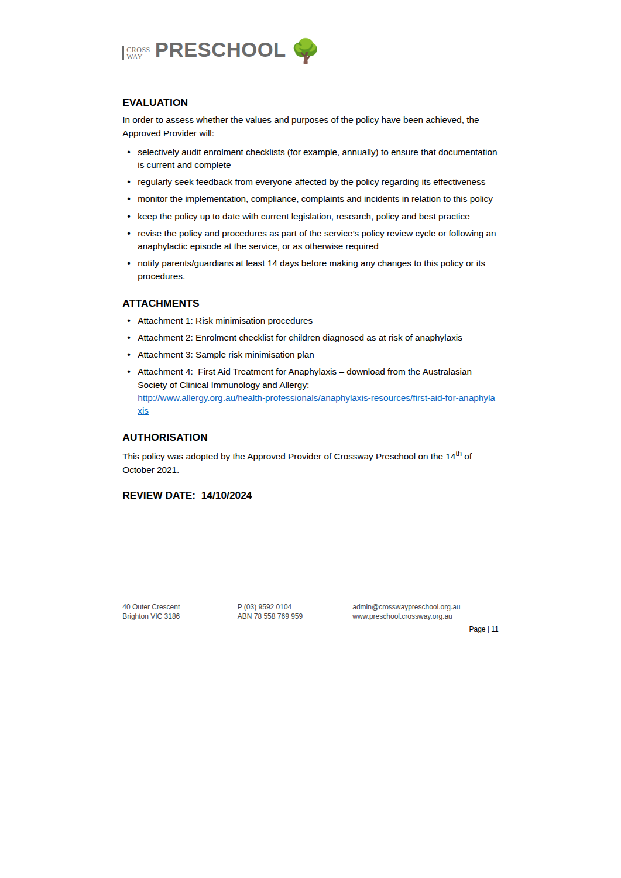CROSS WAY PRESCHOOL 🌳
EVALUATION
In order to assess whether the values and purposes of the policy have been achieved, the Approved Provider will:
selectively audit enrolment checklists (for example, annually) to ensure that documentation is current and complete
regularly seek feedback from everyone affected by the policy regarding its effectiveness
monitor the implementation, compliance, complaints and incidents in relation to this policy
keep the policy up to date with current legislation, research, policy and best practice
revise the policy and procedures as part of the service’s policy review cycle or following an anaphylactic episode at the service, or as otherwise required
notify parents/guardians at least 14 days before making any changes to this policy or its procedures.
ATTACHMENTS
Attachment 1: Risk minimisation procedures
Attachment 2: Enrolment checklist for children diagnosed as at risk of anaphylaxis
Attachment 3: Sample risk minimisation plan
Attachment 4: First Aid Treatment for Anaphylaxis – download from the Australasian Society of Clinical Immunology and Allergy:
http://www.allergy.org.au/health-professionals/anaphylaxis-resources/first-aid-for-anaphylaxis
AUTHORISATION
This policy was adopted by the Approved Provider of Crossway Preschool on the 14th of October 2021.
REVIEW DATE: 14/10/2024
40 Outer Crescent
Brighton VIC 3186
P (03) 9592 0104
ABN 78 558 769 959
admin@crosswaypreschool.org.au
www.preschool.crossway.org.au
Page | 11